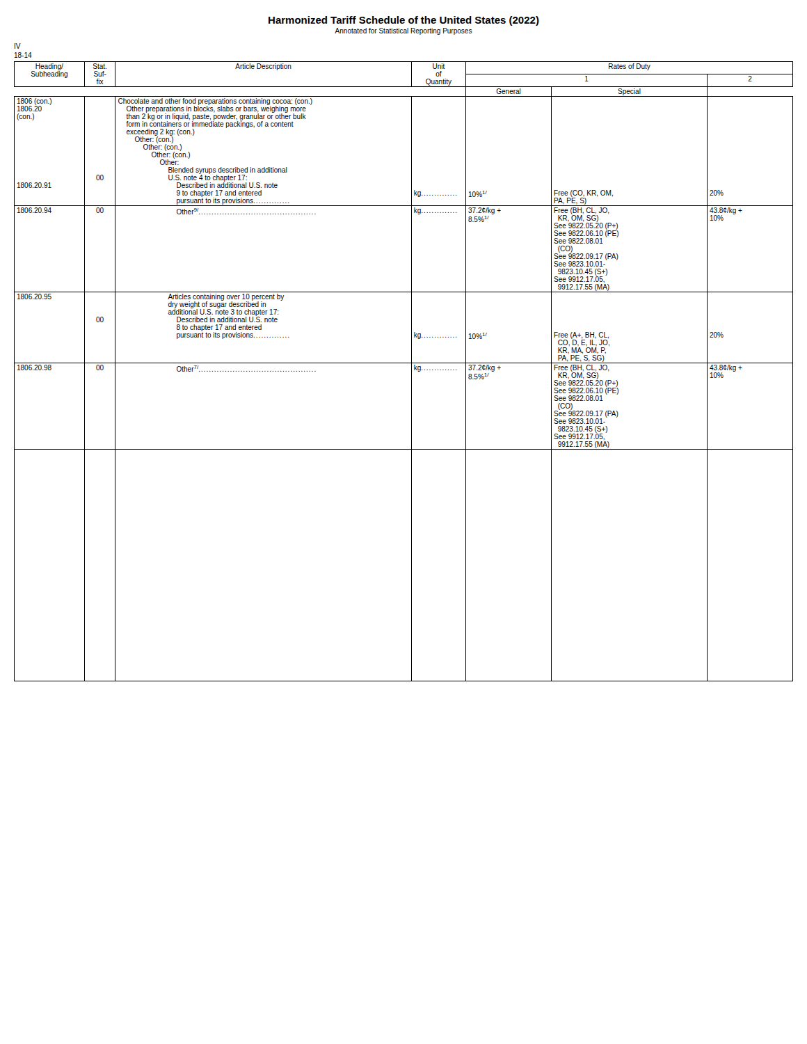Harmonized Tariff Schedule of the United States (2022)
Annotated for Statistical Reporting Purposes
IV
18-14
| Heading/ Subheading | Stat. Suf- fix | Article Description | Unit of Quantity | Rates of Duty |
| --- | --- | --- | --- | --- |
| 1 | 2 |
| | | | | General | Special | |
| 1806 (con.) 1806.20 (con.) 1806.20.91 | 00 | Chocolate and other food preparations containing cocoa: (con.) Other preparations in blocks, slabs or bars, weighing more than 2 kg or in liquid, paste, powder, granular or other bulk form in containers or immediate packings, of a content exceeding 2 kg: (con.) Other: (con.) Other: (con.) Other: (con.) Other: Blended syrups described in additional U.S. note 4 to chapter 17: Described in additional U.S. note 9 to chapter 17 and entered pursuant to its provisions .............. | kg .............. | 10% 1/ | Free (CO, KR, OM, PA, PE, S) | 20% |
| 1806.20.94 | 00 | Other 9/ ............................................. | kg .............. | 37.2¢/kg + 8.5% 1/ | Free (BH, CL, JO, KR, OM, SG) See 9822.05.20 (P+) See 9822.06.10 (PE) See 9822.08.01 (CO) See 9822.09.17 (PA) See 9823.10.01- 9823.10.45 (S+) See 9912.17.05, 9912.17.55 (MA) | 43.8¢/kg + 10% |
| 1806.20.95 | 00 | Articles containing over 10 percent by dry weight of sugar described in additional U.S. note 3 to chapter 17: Described in additional U.S. note 8 to chapter 17 and entered pursuant to its provisions .............. | kg .............. | 10% 1/ | Free (A+, BH, CL, CO, D, E, IL, JO, KR, MA, OM, P, PA, PE, S, SG) | 20% |
| 1806.20.98 | 00 | Other 7/ ............................................. | kg .............. | 37.2¢/kg + 8.5% 1/ | Free (BH, CL, JO, KR, OM, SG) See 9822.05.20 (P+) See 9822.06.10 (PE) See 9822.08.01 (CO) See 9822.09.17 (PA) See 9823.10.01- 9823.10.45 (S+) See 9912.17.05, 9912.17.55 (MA) | 43.8¢/kg + 10% |